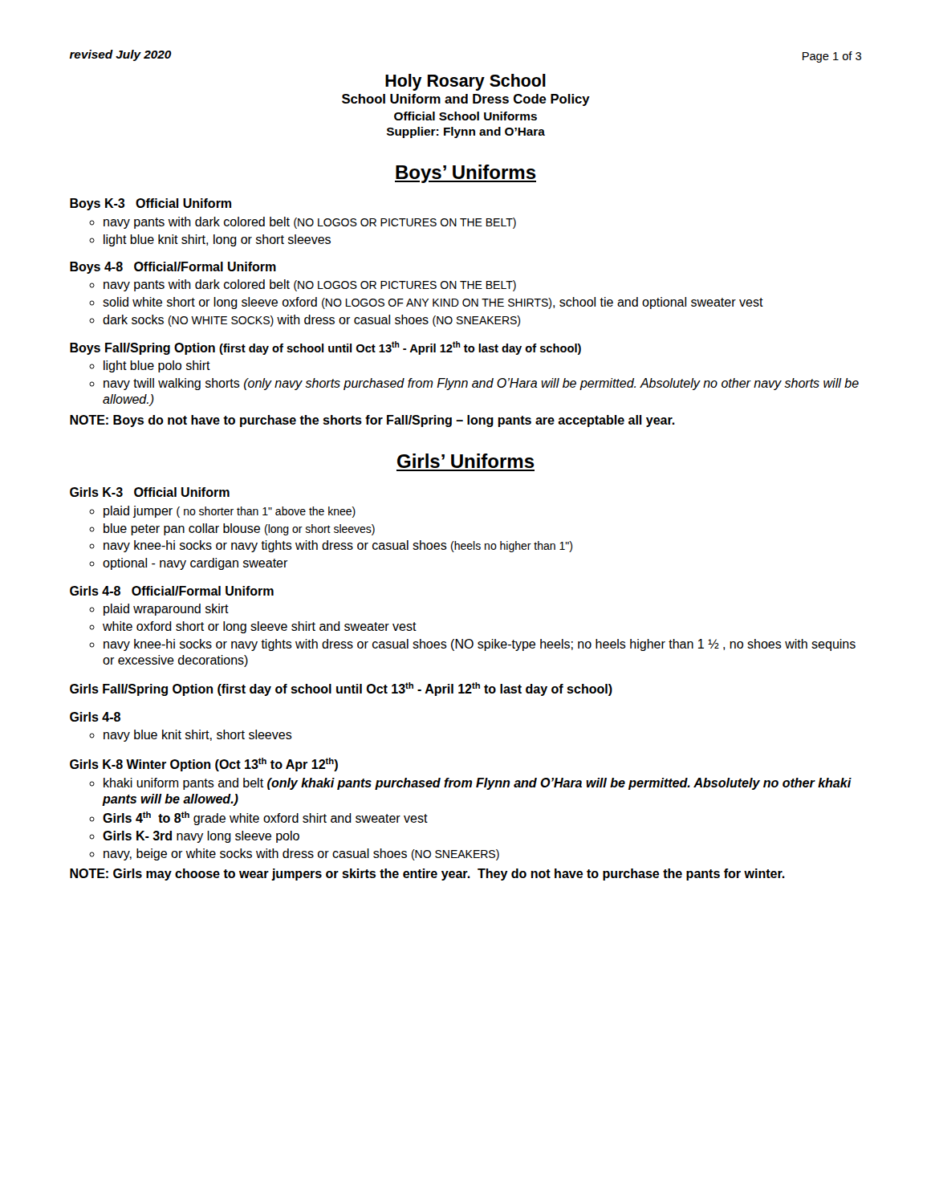revised July 2020
Page 1 of 3
Holy Rosary School
School Uniform and Dress Code Policy
Official School Uniforms
Supplier: Flynn and O’Hara
Boys’ Uniforms
Boys K-3 Official Uniform
navy pants with dark colored belt (NO LOGOS OR PICTURES ON THE BELT)
light blue knit shirt, long or short sleeves
Boys 4-8 Official/Formal Uniform
navy pants with dark colored belt (NO LOGOS OR PICTURES ON THE BELT)
solid white short or long sleeve oxford (NO LOGOS OF ANY KIND ON THE SHIRTS), school tie and optional sweater vest
dark socks (NO WHITE SOCKS) with dress or casual shoes (NO SNEAKERS)
Boys Fall/Spring Option (first day of school until Oct 13th - April 12th to last day of school)
light blue polo shirt
navy twill walking shorts (only navy shorts purchased from Flynn and O’Hara will be permitted. Absolutely no other navy shorts will be allowed.)
NOTE: Boys do not have to purchase the shorts for Fall/Spring – long pants are acceptable all year.
Girls’ Uniforms
Girls K-3 Official Uniform
plaid jumper ( no shorter than 1" above the knee)
blue peter pan collar blouse (long or short sleeves)
navy knee-hi socks or navy tights with dress or casual shoes (heels no higher than 1")
optional - navy cardigan sweater
Girls 4-8 Official/Formal Uniform
plaid wraparound skirt
white oxford short or long sleeve shirt and sweater vest
navy knee-hi socks or navy tights with dress or casual shoes (NO spike-type heels; no heels higher than 1 ½ , no shoes with sequins or excessive decorations)
Girls Fall/Spring Option (first day of school until Oct 13th - April 12th to last day of school)
Girls 4-8
navy blue knit shirt, short sleeves
Girls K-8 Winter Option (Oct 13th to Apr 12th)
khaki uniform pants and belt (only khaki pants purchased from Flynn and O’Hara will be permitted. Absolutely no other khaki pants will be allowed.)
Girls 4th to 8th grade white oxford shirt and sweater vest
Girls K- 3rd navy long sleeve polo
navy, beige or white socks with dress or casual shoes (NO SNEAKERS)
NOTE: Girls may choose to wear jumpers or skirts the entire year. They do not have to purchase the pants for winter.